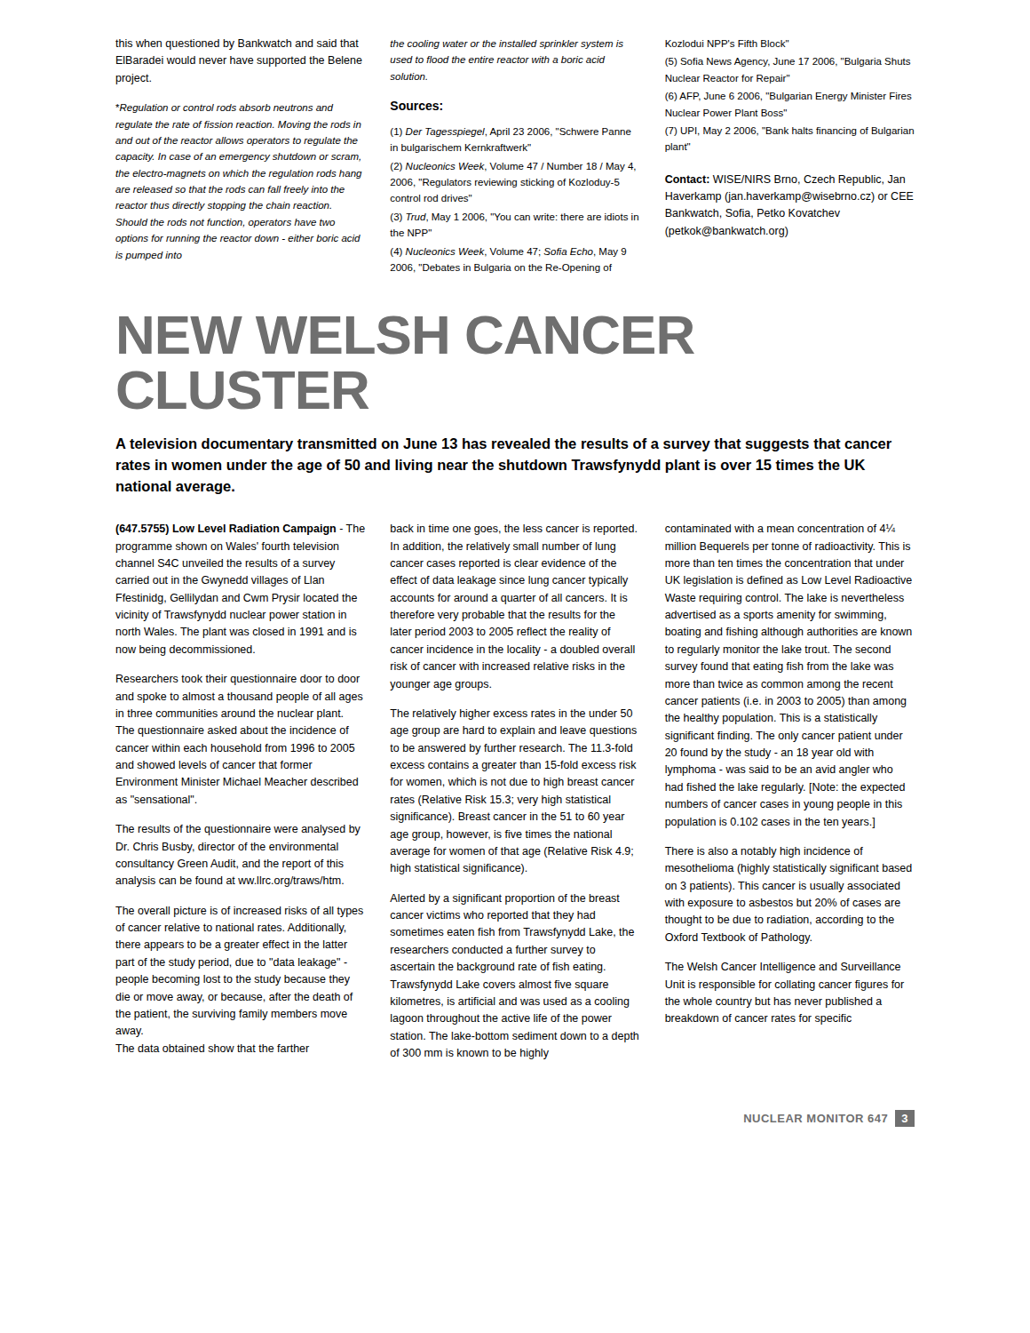this when questioned by Bankwatch and said that ElBaradei would never have supported the Belene project.
*Regulation or control rods absorb neutrons and regulate the rate of fission reaction. Moving the rods in and out of the reactor allows operators to regulate the capacity. In case of an emergency shutdown or scram, the electro-magnets on which the regulation rods hang are released so that the rods can fall freely into the reactor thus directly stopping the chain reaction. Should the rods not function, operators have two options for running the reactor down - either boric acid is pumped into
the cooling water or the installed sprinkler system is used to flood the entire reactor with a boric acid solution.
Sources:
(1) Der Tagesspiegel, April 23 2006, "Schwere Panne in bulgarischem Kernkraftwerk"
(2) Nucleonics Week, Volume 47 / Number 18 / May 4, 2006, "Regulators reviewing sticking of Kozloduy-5 control rod drives"
(3) Trud, May 1 2006, "You can write: there are idiots in the NPP"
(4) Nucleonics Week, Volume 47; Sofia Echo, May 9 2006, "Debates in Bulgaria on the Re-Opening of
Kozlodui NPP's Fifth Block"
(5) Sofia News Agency, June 17 2006, "Bulgaria Shuts Nuclear Reactor for Repair"
(6) AFP, June 6 2006, "Bulgarian Energy Minister Fires Nuclear Power Plant Boss"
(7) UPI, May 2 2006, "Bank halts financing of Bulgarian plant"
Contact: WISE/NIRS Brno, Czech Republic, Jan Haverkamp (jan.haverkamp@wisebrno.cz) or CEE Bankwatch, Sofia, Petko Kovatchev (petkok@bankwatch.org)
NEW WELSH CANCER CLUSTER
A television documentary transmitted on June 13 has revealed the results of a survey that suggests that cancer rates in women under the age of 50 and living near the shutdown Trawsfynydd plant is over 15 times the UK national average.
(647.5755) Low Level Radiation Campaign - The programme shown on Wales' fourth television channel S4C unveiled the results of a survey carried out in the Gwynedd villages of Llan Ffestinidg, Gellilydan and Cwm Prysir located the vicinity of Trawsfynydd nuclear power station in north Wales. The plant was closed in 1991 and is now being decommissioned.
Researchers took their questionnaire door to door and spoke to almost a thousand people of all ages in three communities around the nuclear plant. The questionnaire asked about the incidence of cancer within each household from 1996 to 2005 and showed levels of cancer that former Environment Minister Michael Meacher described as "sensational".
The results of the questionnaire were analysed by Dr. Chris Busby, director of the environmental consultancy Green Audit, and the report of this analysis can be found at ww.llrc.org/traws/htm.
The overall picture is of increased risks of all types of cancer relative to national rates. Additionally, there appears to be a greater effect in the latter part of the study period, due to "data leakage" - people becoming lost to the study because they die or move away, or because, after the death of the patient, the surviving family members move away.
The data obtained show that the farther
back in time one goes, the less cancer is reported. In addition, the relatively small number of lung cancer cases reported is clear evidence of the effect of data leakage since lung cancer typically accounts for around a quarter of all cancers. It is therefore very probable that the results for the later period 2003 to 2005 reflect the reality of cancer incidence in the locality - a doubled overall risk of cancer with increased relative risks in the younger age groups.
The relatively higher excess rates in the under 50 age group are hard to explain and leave questions to be answered by further research. The 11.3-fold excess contains a greater than 15-fold excess risk for women, which is not due to high breast cancer rates (Relative Risk 15.3; very high statistical significance). Breast cancer in the 51 to 60 year age group, however, is five times the national average for women of that age (Relative Risk 4.9; high statistical significance).
Alerted by a significant proportion of the breast cancer victims who reported that they had sometimes eaten fish from Trawsfynydd Lake, the researchers conducted a further survey to ascertain the background rate of fish eating. Trawsfynydd Lake covers almost five square kilometres, is artificial and was used as a cooling lagoon throughout the active life of the power station. The lake-bottom sediment down to a depth of 300 mm is known to be highly
contaminated with a mean concentration of 4¼ million Bequerels per tonne of radioactivity. This is more than ten times the concentration that under UK legislation is defined as Low Level Radioactive Waste requiring control. The lake is nevertheless advertised as a sports amenity for swimming, boating and fishing although authorities are known to regularly monitor the lake trout. The second survey found that eating fish from the lake was more than twice as common among the recent cancer patients (i.e. in 2003 to 2005) than among the healthy population. This is a statistically significant finding. The only cancer patient under 20 found by the study - an 18 year old with lymphoma - was said to be an avid angler who had fished the lake regularly. [Note: the expected numbers of cancer cases in young people in this population is 0.102 cases in the ten years.]
There is also a notably high incidence of mesothelioma (highly statistically significant based on 3 patients). This cancer is usually associated with exposure to asbestos but 20% of cases are thought to be due to radiation, according to the Oxford Textbook of Pathology.
The Welsh Cancer Intelligence and Surveillance Unit is responsible for collating cancer figures for the whole country but has never published a breakdown of cancer rates for specific
NUCLEAR MONITOR 6473